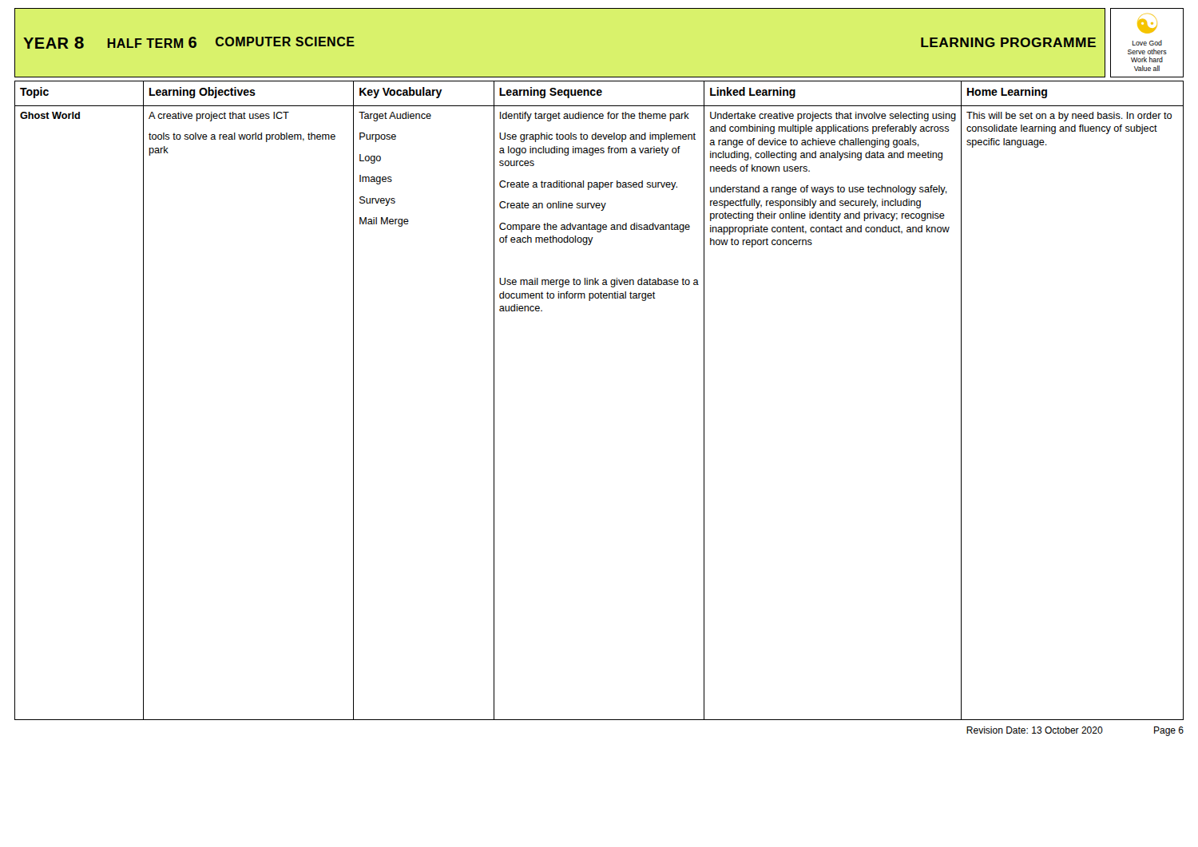YEAR 8
HALF TERM 6
COMPUTER SCIENCE
LEARNING PROGRAMME
☯
Love God
Serve others
Work hard
Value all
| Topic | Learning Objectives | Key Vocabulary | Learning Sequence | Linked Learning | Home Learning |
| --- | --- | --- | --- | --- | --- |
| Ghost World | A creative project that uses ICT tools to solve a real world problem, theme park | Target Audience Purpose Logo Images Surveys Mail Merge | Identify target audience for the theme park Use graphic tools to develop and implement a logo including images from a variety of sources Create a traditional paper based survey. Create an online survey Compare the advantage and disadvantage of each methodology Use mail merge to link a given database to a document to inform potential target audience. | Undertake creative projects that involve selecting using and combining multiple applications preferably across a range of device to achieve challenging goals, including, collecting and analysing data and meeting needs of known users. understand a range of ways to use technology safely, respectfully, responsibly and securely, including protecting their online identity and privacy; recognise inappropriate content, contact and conduct, and know how to report concerns | This will be set on a by need basis. In order to consolidate learning and fluency of subject specific language. |
Revision Date: 13 October 2020 Page 6